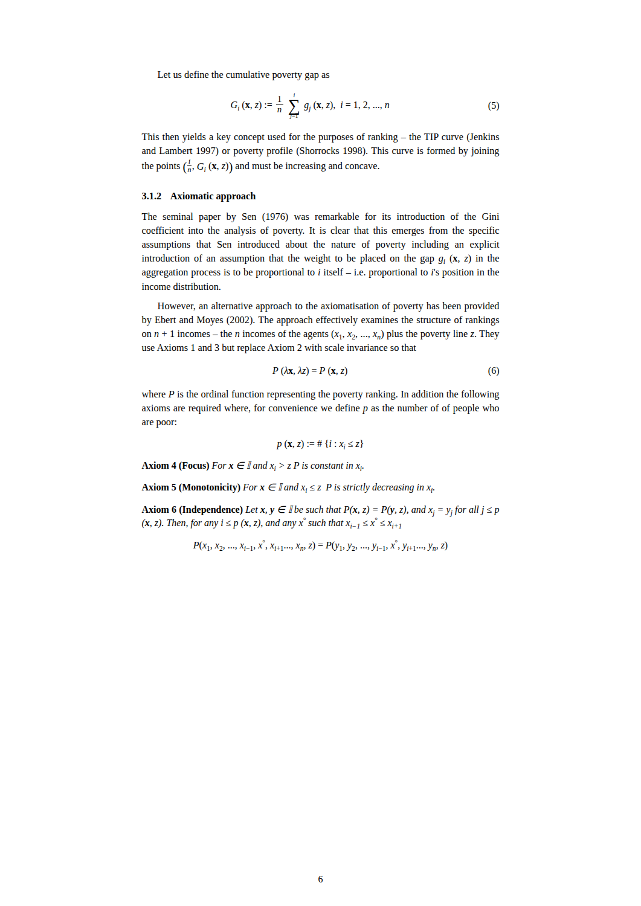Let us define the cumulative poverty gap as
Gi (x, z) := 1 n i ∑ j=1 gj (x, z), i = 1, 2, ..., n
(5)
This then yields a key concept used for the purposes of ranking – the TIP curve (Jenkins and Lambert 1997) or poverty profile (Shorrocks 1998). This curve is formed by joining the points (in, Gi (x, z)) and must be increasing and concave.
3.1.2 Axiomatic approach
The seminal paper by Sen (1976) was remarkable for its introduction of the Gini coefficient into the analysis of poverty. It is clear that this emerges from the specific assumptions that Sen introduced about the nature of poverty including an explicit introduction of an assumption that the weight to be placed on the gap gi (x, z) in the aggregation process is to be proportional to i itself – i.e. proportional to i's position in the income distribution.
However, an alternative approach to the axiomatisation of poverty has been provided by Ebert and Moyes (2002). The approach effectively examines the structure of rankings on n + 1 incomes – the n incomes of the agents (x1, x2, ..., xn) plus the poverty line z. They use Axioms 1 and 3 but replace Axiom 2 with scale invariance so that
P (λx, λz) = P (x, z)
(6)
where P is the ordinal function representing the poverty ranking. In addition the following axioms are required where, for convenience we define p as the number of of people who are poor:
p (x, z) := # {i : xi ≤ z}
Axiom 4 (Focus) For x ∈ 𝕀 and xi > z P is constant in xi.
Axiom 5 (Monotonicity) For x ∈ 𝕀 and xi ≤ z P is strictly decreasing in xi.
Axiom 6 (Independence) Let x, y ∈ 𝕀 be such that P(x, z) = P(y, z), and xj = yj for all j ≤ p (x, z). Then, for any i ≤ p (x, z), and any x° such that xi−1 ≤ x° ≤ xi+1
P(x1, x2, ..., xi−1, x°, xi+1..., xn, z) = P(y1, y2, ..., yi−1, x°, yi+1..., yn, z)
6